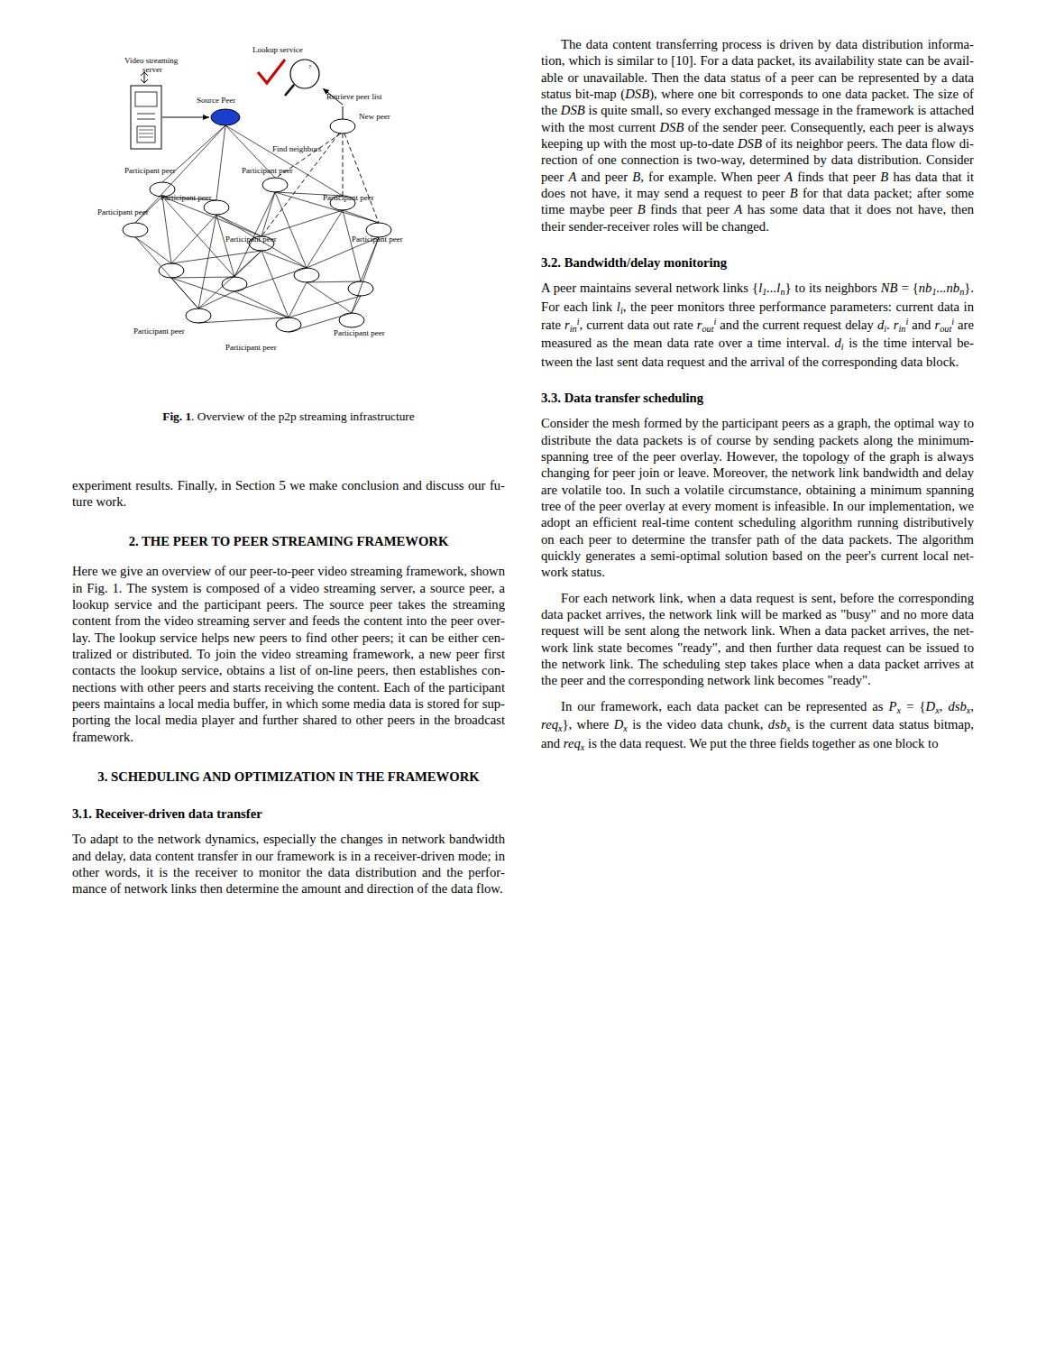Video streaming server Source Peer Lookup service ? Retrieve peer list New peer Find neighbors Participant peer Participant peer Participant peer Participant peer Participant peer Participant peer Participant peer Participant peer Participant peer Participant peer
Fig. 1. Overview of the p2p streaming infrastructure
experiment results. Finally, in Section 5 we make conclusion and discuss our future work.
2. THE PEER TO PEER STREAMING FRAMEWORK
Here we give an overview of our peer-to-peer video streaming framework, shown in Fig. 1. The system is composed of a video streaming server, a source peer, a lookup service and the participant peers. The source peer takes the streaming content from the video streaming server and feeds the content into the peer overlay. The lookup service helps new peers to find other peers; it can be either centralized or distributed. To join the video streaming framework, a new peer first contacts the lookup service, obtains a list of on-line peers, then establishes connections with other peers and starts receiving the content. Each of the participant peers maintains a local media buffer, in which some media data is stored for supporting the local media player and further shared to other peers in the broadcast framework.
3. SCHEDULING AND OPTIMIZATION IN THE FRAMEWORK
3.1. Receiver-driven data transfer
To adapt to the network dynamics, especially the changes in network bandwidth and delay, data content transfer in our framework is in a receiver-driven mode; in other words, it is the receiver to monitor the data distribution and the performance of network links then determine the amount and direction of the data flow.
The data content transferring process is driven by data distribution information, which is similar to [10]. For a data packet, its availability state can be available or unavailable. Then the data status of a peer can be represented by a data status bit-map (DSB), where one bit corresponds to one data packet. The size of the DSB is quite small, so every exchanged message in the framework is attached with the most current DSB of the sender peer. Consequently, each peer is always keeping up with the most up-to-date DSB of its neighbor peers. The data flow direction of one connection is two-way, determined by data distribution. Consider peer A and peer B, for example. When peer A finds that peer B has data that it does not have, it may send a request to peer B for that data packet; after some time maybe peer B finds that peer A has some data that it does not have, then their sender-receiver roles will be changed.
3.2. Bandwidth/delay monitoring
A peer maintains several network links {l1...ln} to its neighbors NB = {nb1...nbn}. For each link li, the peer monitors three performance parameters: current data in rate rini, current data out rate routi and the current request delay di. rini and routi are measured as the mean data rate over a time interval. di is the time interval between the last sent data request and the arrival of the corresponding data block.
3.3. Data transfer scheduling
Consider the mesh formed by the participant peers as a graph, the optimal way to distribute the data packets is of course by sending packets along the minimum-spanning tree of the peer overlay. However, the topology of the graph is always changing for peer join or leave. Moreover, the network link bandwidth and delay are volatile too. In such a volatile circumstance, obtaining a minimum spanning tree of the peer overlay at every moment is infeasible. In our implementation, we adopt an efficient real-time content scheduling algorithm running distributively on each peer to determine the transfer path of the data packets. The algorithm quickly generates a semi-optimal solution based on the peer's current local network status.
For each network link, when a data request is sent, before the corresponding data packet arrives, the network link will be marked as "busy" and no more data request will be sent along the network link. When a data packet arrives, the network link state becomes "ready", and then further data request can be issued to the network link. The scheduling step takes place when a data packet arrives at the peer and the corresponding network link becomes "ready".
In our framework, each data packet can be represented as Px = {Dx, dsbx, reqx}, where Dx is the video data chunk, dsbx is the current data status bitmap, and reqx is the data request. We put the three fields together as one block to